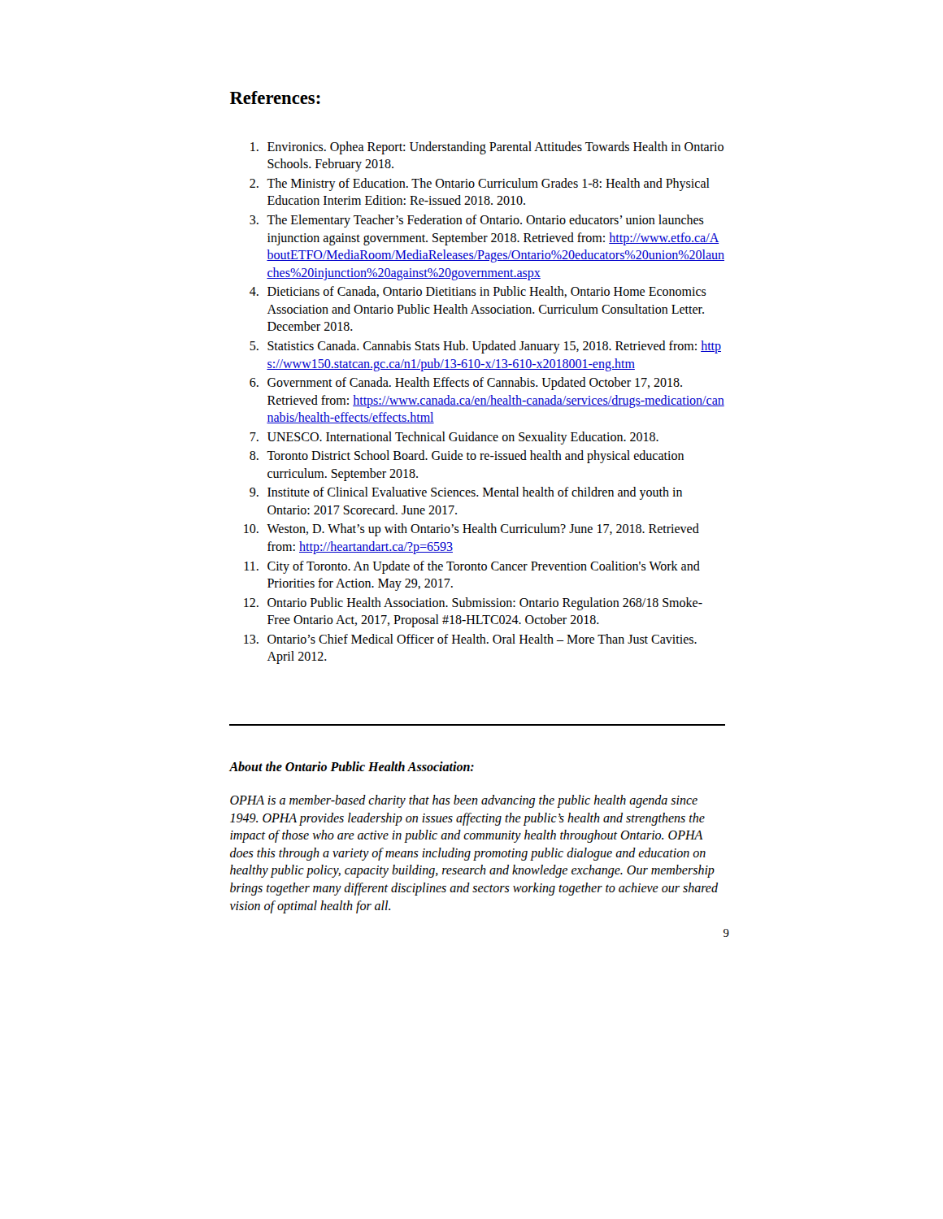References:
Environics. Ophea Report: Understanding Parental Attitudes Towards Health in Ontario Schools. February 2018.
The Ministry of Education. The Ontario Curriculum Grades 1-8: Health and Physical Education Interim Edition: Re-issued 2018. 2010.
The Elementary Teacher’s Federation of Ontario. Ontario educators’ union launches injunction against government. September 2018. Retrieved from: http://www.etfo.ca/AboutETFO/MediaRoom/MediaReleases/Pages/Ontario%20educators%20union%20launches%20injunction%20against%20government.aspx
Dieticians of Canada, Ontario Dietitians in Public Health, Ontario Home Economics Association and Ontario Public Health Association. Curriculum Consultation Letter. December 2018.
Statistics Canada. Cannabis Stats Hub. Updated January 15, 2018. Retrieved from: https://www150.statcan.gc.ca/n1/pub/13-610-x/13-610-x2018001-eng.htm
Government of Canada. Health Effects of Cannabis. Updated October 17, 2018. Retrieved from: https://www.canada.ca/en/health-canada/services/drugs-medication/cannabis/health-effects/effects.html
UNESCO. International Technical Guidance on Sexuality Education. 2018.
Toronto District School Board. Guide to re-issued health and physical education curriculum. September 2018.
Institute of Clinical Evaluative Sciences. Mental health of children and youth in Ontario: 2017 Scorecard. June 2017.
Weston, D. What’s up with Ontario’s Health Curriculum? June 17, 2018. Retrieved from: http://heartandart.ca/?p=6593
City of Toronto. An Update of the Toronto Cancer Prevention Coalition's Work and Priorities for Action. May 29, 2017.
Ontario Public Health Association. Submission: Ontario Regulation 268/18 Smoke-Free Ontario Act, 2017, Proposal #18-HLTC024. October 2018.
Ontario’s Chief Medical Officer of Health. Oral Health – More Than Just Cavities. April 2012.
About the Ontario Public Health Association:
OPHA is a member-based charity that has been advancing the public health agenda since 1949. OPHA provides leadership on issues affecting the public’s health and strengthens the impact of those who are active in public and community health throughout Ontario. OPHA does this through a variety of means including promoting public dialogue and education on healthy public policy, capacity building, research and knowledge exchange. Our membership brings together many different disciplines and sectors working together to achieve our shared vision of optimal health for all.
9